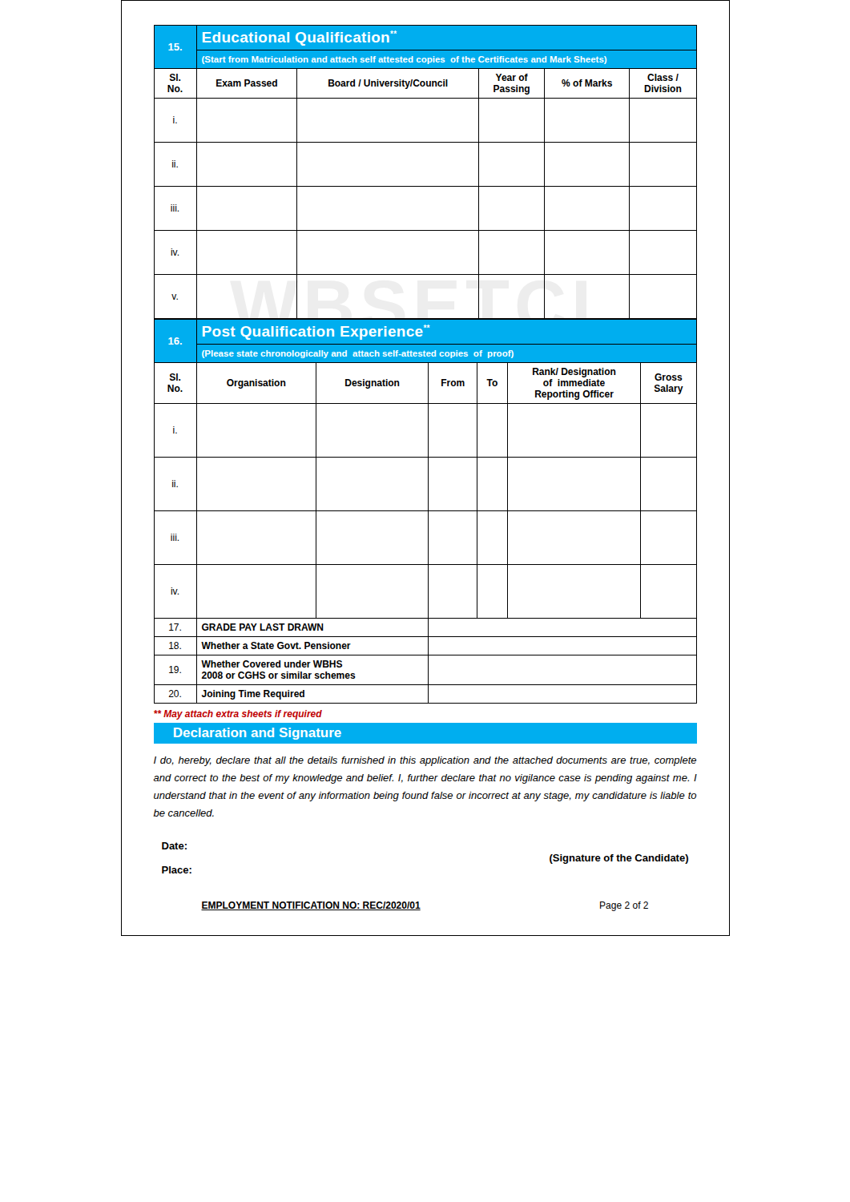WBSETCL
| 15. | Educational Qualification ** |
| (Start from Matriculation and attach self attested copies of the Certificates and Mark Sheets) |
| Sl. No. | Exam Passed | Board / University/Council | Year of Passing | % of Marks | Class / Division |
| i. | | | | | |
| ii. | | | | | |
| iii. | | | | | |
| iv. | | | | | |
| v. | | | | | |
| 16. | Post Qualification Experience ** |
| (Please state chronologically and attach self-attested copies of proof) |
| Sl. No. | Organisation | Designation | From | To | Rank/ Designation of immediate Reporting Officer | Gross Salary |
| i. | | | | | | |
| ii. | | | | | | |
| iii. | | | | | | |
| iv. | | | | | | |
| 17. | GRADE PAY LAST DRAWN | |
| 18. | Whether a State Govt. Pensioner | |
| 19. | Whether Covered under WBHS 2008 or CGHS or similar schemes | |
| 20. | Joining Time Required | |
** May attach extra sheets if required
Declaration and Signature
I do, hereby, declare that all the details furnished in this application and the attached documents are true, complete and correct to the best of my knowledge and belief. I, further declare that no vigilance case is pending against me. I understand that in the event of any information being found false or incorrect at any stage, my candidature is liable to be cancelled.
Date:
(Signature of the Candidate)
Place:
EMPLOYMENT NOTIFICATION NO: REC/2020/01 Page 2 of 2